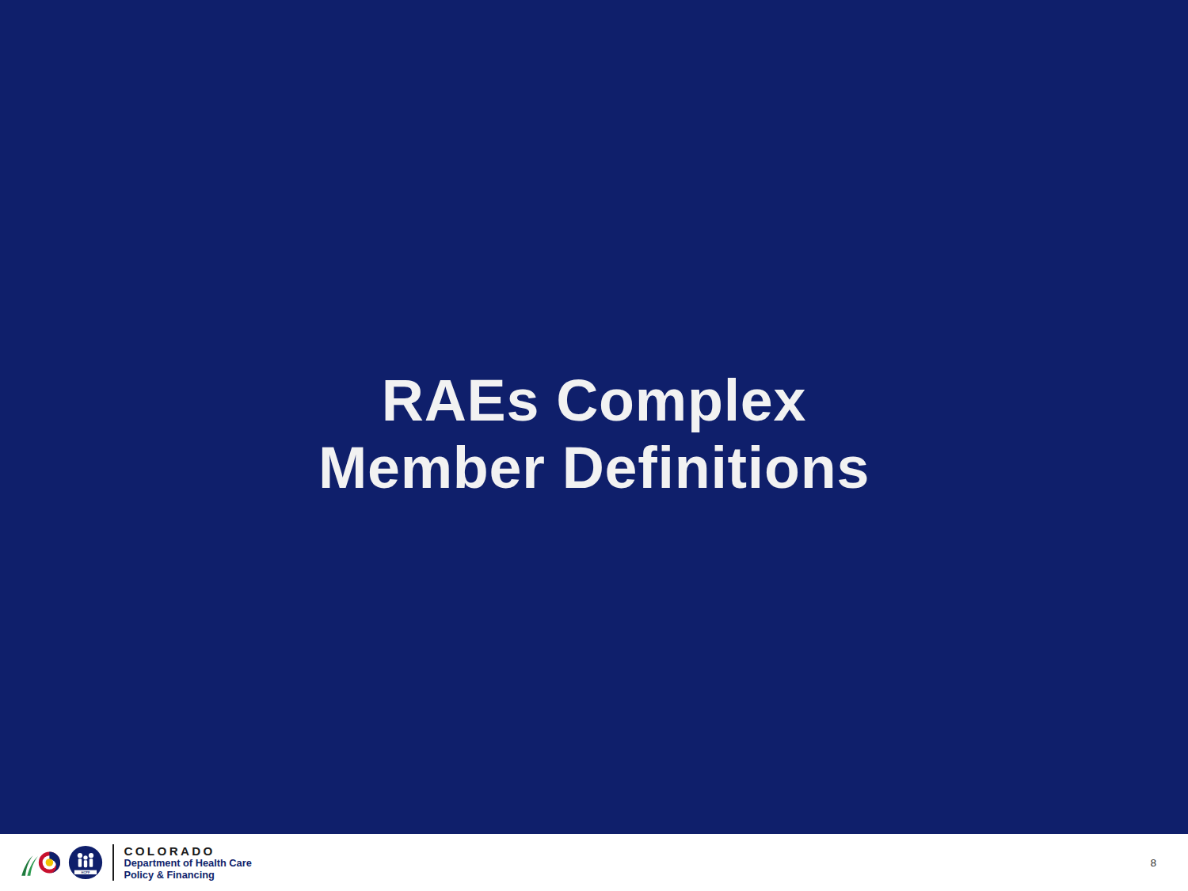RAEs Complex Member Definitions
HCPF
COLORADO
Department of Health Care
Policy & Financing
8